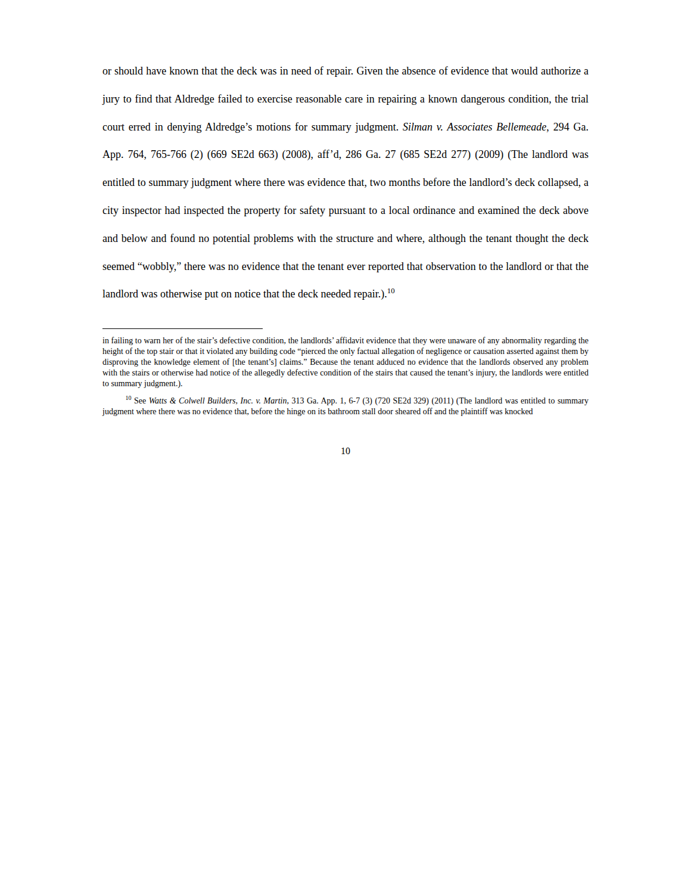or should have known that the deck was in need of repair. Given the absence of evidence that would authorize a jury to find that Aldredge failed to exercise reasonable care in repairing a known dangerous condition, the trial court erred in denying Aldredge’s motions for summary judgment. Silman v. Associates Bellemeade, 294 Ga. App. 764, 765-766 (2) (669 SE2d 663) (2008), aff’d, 286 Ga. 27 (685 SE2d 277) (2009) (The landlord was entitled to summary judgment where there was evidence that, two months before the landlord’s deck collapsed, a city inspector had inspected the property for safety pursuant to a local ordinance and examined the deck above and below and found no potential problems with the structure and where, although the tenant thought the deck seemed “wobbly,” there was no evidence that the tenant ever reported that observation to the landlord or that the landlord was otherwise put on notice that the deck needed repair.).10
in failing to warn her of the stair’s defective condition, the landlords’ affidavit evidence that they were unaware of any abnormality regarding the height of the top stair or that it violated any building code “pierced the only factual allegation of negligence or causation asserted against them by disproving the knowledge element of [the tenant’s] claims.” Because the tenant adduced no evidence that the landlords observed any problem with the stairs or otherwise had notice of the allegedly defective condition of the stairs that caused the tenant’s injury, the landlords were entitled to summary judgment.).
10 See Watts & Colwell Builders, Inc. v. Martin, 313 Ga. App. 1, 6-7 (3) (720 SE2d 329) (2011) (The landlord was entitled to summary judgment where there was no evidence that, before the hinge on its bathroom stall door sheared off and the plaintiff was knocked
10